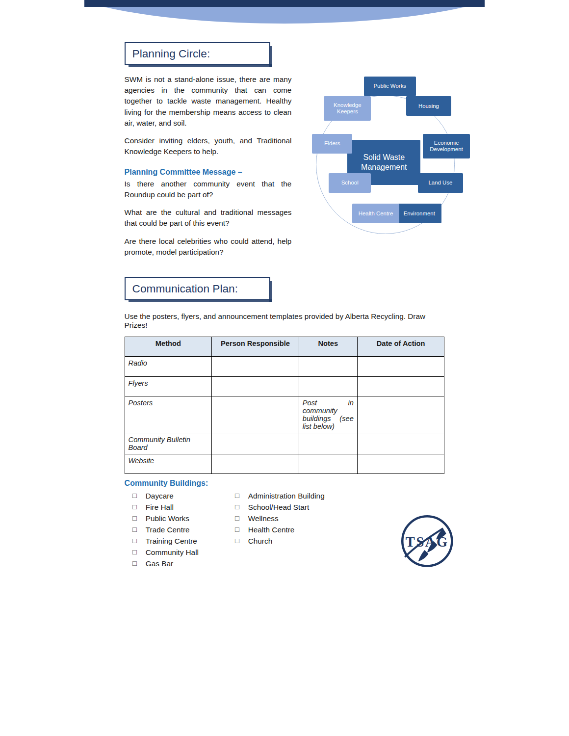Planning Circle:
SWM is not a stand-alone issue, there are many agencies in the community that can come together to tackle waste management. Healthy living for the membership means access to clean air, water, and soil.
Consider inviting elders, youth, and Traditional Knowledge Keepers to help.
Planning Committee Message –
Is there another community event that the Roundup could be part of?
What are the cultural and traditional messages that could be part of this event?
Are there local celebrities who could attend, help promote, model participation?
Solid Waste
Management
Public Works
Housing
Economic
Development
Land Use
Environment
Health Centre
School
Elders
Knowledge
Keepers
Communication Plan:
Use the posters, flyers, and announcement templates provided by Alberta Recycling. Draw Prizes!
| Method | Person Responsible | Notes | Date of Action |
| --- | --- | --- | --- |
| Radio | | | |
| Flyers | | | |
| Posters | | Post in community buildings (see list below) | |
| Community Bulletin Board | | | |
| Website | | | |
Community Buildings:
Daycare
Fire Hall
Public Works
Trade Centre
Training Centre
Community Hall
Gas Bar
Administration Building
School/Head Start
Wellness
Health Centre
Church
TSAG